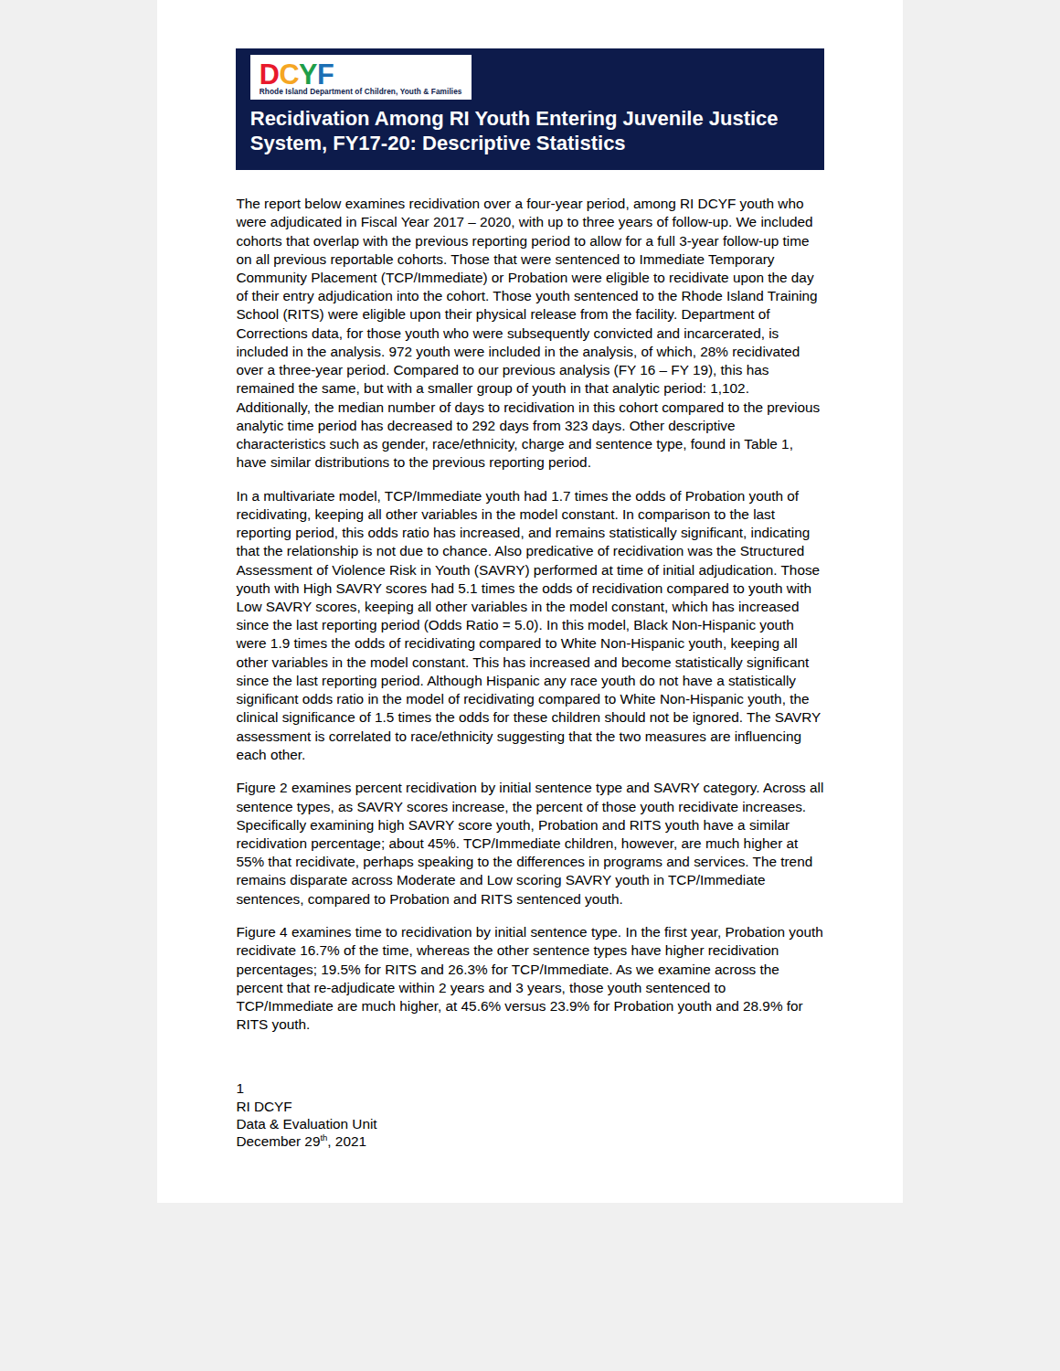DCYF Rhode Island Department of Children, Youth & Families
Recidivation Among RI Youth Entering Juvenile Justice System, FY17-20: Descriptive Statistics
The report below examines recidivation over a four-year period, among RI DCYF youth who were adjudicated in Fiscal Year 2017 – 2020, with up to three years of follow-up. We included cohorts that overlap with the previous reporting period to allow for a full 3-year follow-up time on all previous reportable cohorts. Those that were sentenced to Immediate Temporary Community Placement (TCP/Immediate) or Probation were eligible to recidivate upon the day of their entry adjudication into the cohort. Those youth sentenced to the Rhode Island Training School (RITS) were eligible upon their physical release from the facility. Department of Corrections data, for those youth who were subsequently convicted and incarcerated, is included in the analysis. 972 youth were included in the analysis, of which, 28% recidivated over a three-year period. Compared to our previous analysis (FY 16 – FY 19), this has remained the same, but with a smaller group of youth in that analytic period: 1,102. Additionally, the median number of days to recidivation in this cohort compared to the previous analytic time period has decreased to 292 days from 323 days. Other descriptive characteristics such as gender, race/ethnicity, charge and sentence type, found in Table 1, have similar distributions to the previous reporting period.
In a multivariate model, TCP/Immediate youth had 1.7 times the odds of Probation youth of recidivating, keeping all other variables in the model constant. In comparison to the last reporting period, this odds ratio has increased, and remains statistically significant, indicating that the relationship is not due to chance. Also predicative of recidivation was the Structured Assessment of Violence Risk in Youth (SAVRY) performed at time of initial adjudication. Those youth with High SAVRY scores had 5.1 times the odds of recidivation compared to youth with Low SAVRY scores, keeping all other variables in the model constant, which has increased since the last reporting period (Odds Ratio = 5.0). In this model, Black Non-Hispanic youth were 1.9 times the odds of recidivating compared to White Non-Hispanic youth, keeping all other variables in the model constant. This has increased and become statistically significant since the last reporting period. Although Hispanic any race youth do not have a statistically significant odds ratio in the model of recidivating compared to White Non-Hispanic youth, the clinical significance of 1.5 times the odds for these children should not be ignored. The SAVRY assessment is correlated to race/ethnicity suggesting that the two measures are influencing each other.
Figure 2 examines percent recidivation by initial sentence type and SAVRY category. Across all sentence types, as SAVRY scores increase, the percent of those youth recidivate increases. Specifically examining high SAVRY score youth, Probation and RITS youth have a similar recidivation percentage; about 45%. TCP/Immediate children, however, are much higher at 55% that recidivate, perhaps speaking to the differences in programs and services. The trend remains disparate across Moderate and Low scoring SAVRY youth in TCP/Immediate sentences, compared to Probation and RITS sentenced youth.
Figure 4 examines time to recidivation by initial sentence type. In the first year, Probation youth recidivate 16.7% of the time, whereas the other sentence types have higher recidivation percentages; 19.5% for RITS and 26.3% for TCP/Immediate. As we examine across the percent that re-adjudicate within 2 years and 3 years, those youth sentenced to TCP/Immediate are much higher, at 45.6% versus 23.9% for Probation youth and 28.9% for RITS youth.
1
RI DCYF
Data & Evaluation Unit
December 29th, 2021